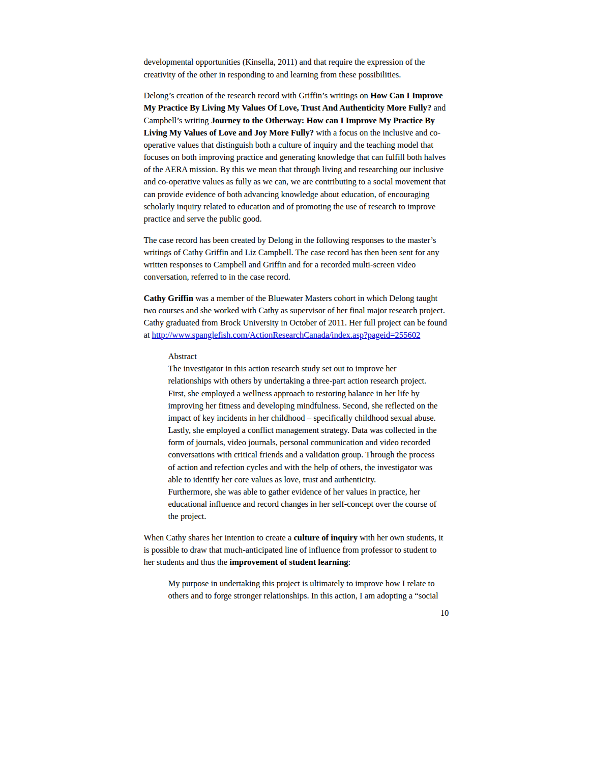developmental opportunities (Kinsella, 2011) and that require the expression of the creativity of the other in responding to and learning from these possibilities.
Delong’s creation of the research record with Griffin’s writings on How Can I Improve My Practice By Living My Values Of Love, Trust And Authenticity More Fully? and Campbell’s writing Journey to the Otherway: How can I Improve My Practice By Living My Values of Love and Joy More Fully? with a focus on the inclusive and co-operative values that distinguish both a culture of inquiry and the teaching model that focuses on both improving practice and generating knowledge that can fulfill both halves of the AERA mission. By this we mean that through living and researching our inclusive and co-operative values as fully as we can, we are contributing to a social movement that can provide evidence of both advancing knowledge about education, of encouraging scholarly inquiry related to education and of promoting the use of research to improve practice and serve the public good.
The case record has been created by Delong in the following responses to the master’s writings of Cathy Griffin and Liz Campbell. The case record has then been sent for any written responses to Campbell and Griffin and for a recorded multi-screen video conversation, referred to in the case record.
Cathy Griffin was a member of the Bluewater Masters cohort in which Delong taught two courses and she worked with Cathy as supervisor of her final major research project. Cathy graduated from Brock University in October of 2011. Her full project can be found at http://www.spanglefish.com/ActionResearchCanada/index.asp?pageid=255602
Abstract
The investigator in this action research study set out to improve her relationships with others by undertaking a three-part action research project. First, she employed a wellness approach to restoring balance in her life by improving her fitness and developing mindfulness. Second, she reflected on the impact of key incidents in her childhood – specifically childhood sexual abuse. Lastly, she employed a conflict management strategy. Data was collected in the form of journals, video journals, personal communication and video recorded conversations with critical friends and a validation group. Through the process of action and refection cycles and with the help of others, the investigator was able to identify her core values as love, trust and authenticity.
Furthermore, she was able to gather evidence of her values in practice, her educational influence and record changes in her self-concept over the course of the project.
When Cathy shares her intention to create a culture of inquiry with her own students, it is possible to draw that much-anticipated line of influence from professor to student to her students and thus the improvement of student learning:
My purpose in undertaking this project is ultimately to improve how I relate to others and to forge stronger relationships. In this action, I am adopting a “social
10